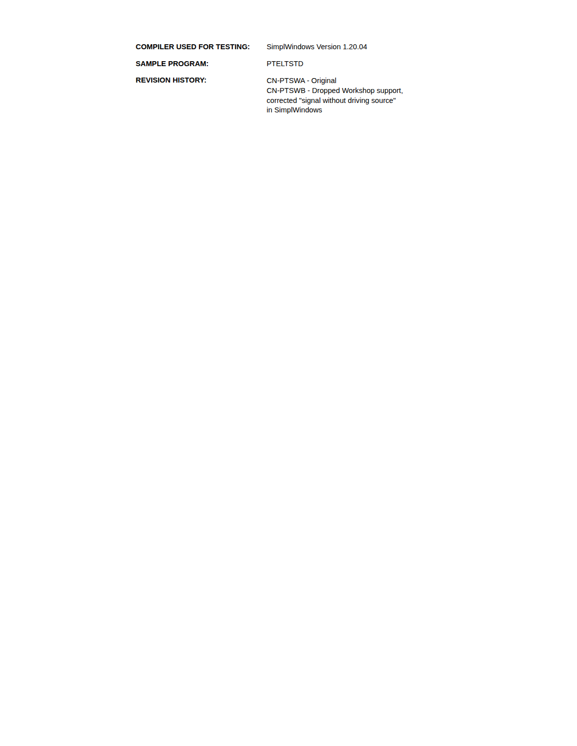| COMPILER USED FOR TESTING: | SimplWindows Version 1.20.04 |
| SAMPLE PROGRAM: | PTELTSTD |
| REVISION HISTORY: | CN-PTSWA - Original CN-PTSWB - Dropped Workshop support, corrected "signal without driving source" in SimplWindows |